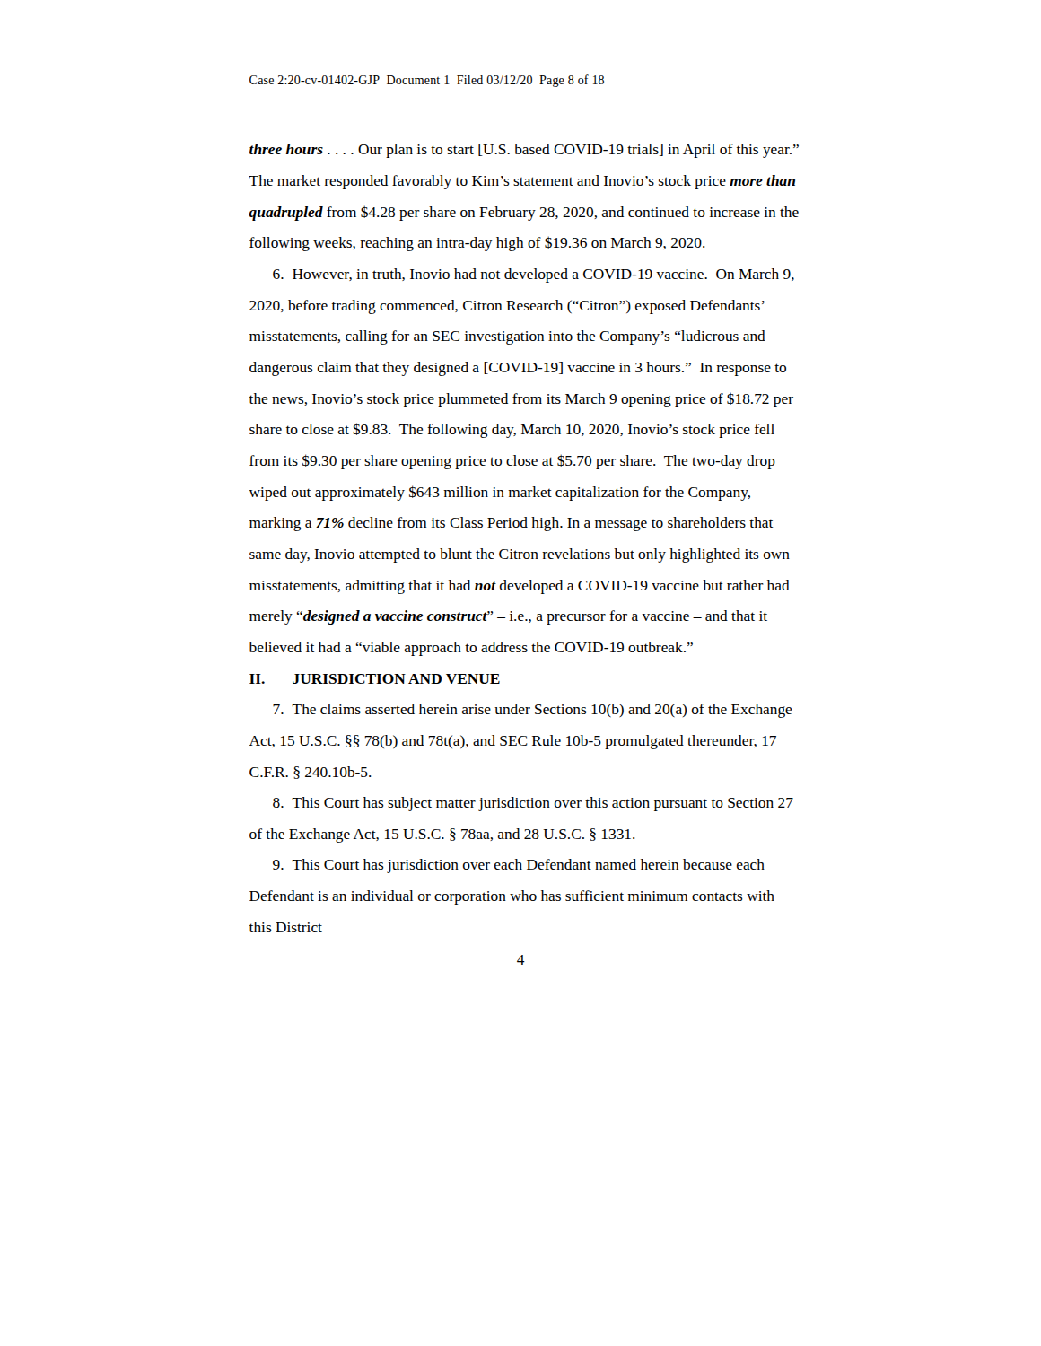Case 2:20-cv-01402-GJP Document 1 Filed 03/12/20 Page 8 of 18
three hours . . . . Our plan is to start [U.S. based COVID-19 trials] in April of this year.” The market responded favorably to Kim’s statement and Inovio’s stock price more than quadrupled from $4.28 per share on February 28, 2020, and continued to increase in the following weeks, reaching an intra-day high of $19.36 on March 9, 2020.
6. However, in truth, Inovio had not developed a COVID-19 vaccine. On March 9, 2020, before trading commenced, Citron Research (“Citron”) exposed Defendants’ misstatements, calling for an SEC investigation into the Company’s “ludicrous and dangerous claim that they designed a [COVID-19] vaccine in 3 hours.” In response to the news, Inovio’s stock price plummeted from its March 9 opening price of $18.72 per share to close at $9.83. The following day, March 10, 2020, Inovio’s stock price fell from its $9.30 per share opening price to close at $5.70 per share. The two-day drop wiped out approximately $643 million in market capitalization for the Company, marking a 71% decline from its Class Period high. In a message to shareholders that same day, Inovio attempted to blunt the Citron revelations but only highlighted its own misstatements, admitting that it had not developed a COVID-19 vaccine but rather had merely “designed a vaccine construct” – i.e., a precursor for a vaccine – and that it believed it had a “viable approach to address the COVID-19 outbreak.”
II. JURISDICTION AND VENUE
7. The claims asserted herein arise under Sections 10(b) and 20(a) of the Exchange Act, 15 U.S.C. §§ 78(b) and 78t(a), and SEC Rule 10b-5 promulgated thereunder, 17 C.F.R. § 240.10b-5.
8. This Court has subject matter jurisdiction over this action pursuant to Section 27 of the Exchange Act, 15 U.S.C. § 78aa, and 28 U.S.C. § 1331.
9. This Court has jurisdiction over each Defendant named herein because each Defendant is an individual or corporation who has sufficient minimum contacts with this District
4